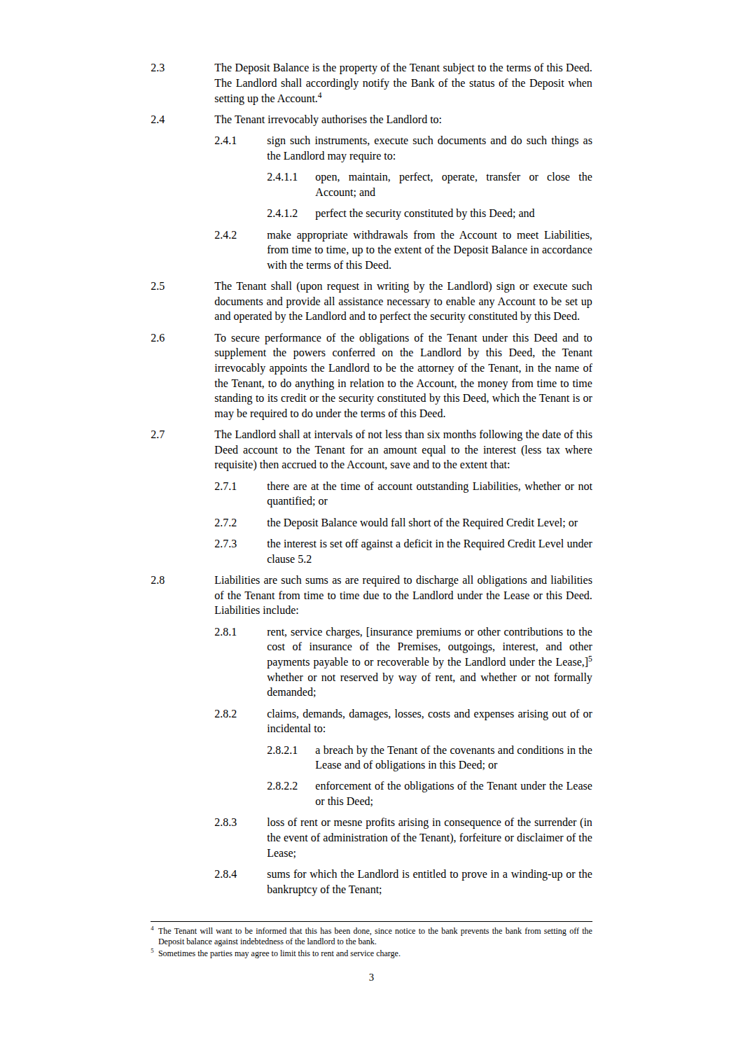2.3
The Deposit Balance is the property of the Tenant subject to the terms of this Deed. The Landlord shall accordingly notify the Bank of the status of the Deposit when setting up the Account.4
2.4
The Tenant irrevocably authorises the Landlord to:
2.4.1
sign such instruments, execute such documents and do such things as the Landlord may require to:
2.4.1.1
open, maintain, perfect, operate, transfer or close the Account; and
2.4.1.2
perfect the security constituted by this Deed; and
2.4.2
make appropriate withdrawals from the Account to meet Liabilities, from time to time, up to the extent of the Deposit Balance in accordance with the terms of this Deed.
2.5
The Tenant shall (upon request in writing by the Landlord) sign or execute such documents and provide all assistance necessary to enable any Account to be set up and operated by the Landlord and to perfect the security constituted by this Deed.
2.6
To secure performance of the obligations of the Tenant under this Deed and to supplement the powers conferred on the Landlord by this Deed, the Tenant irrevocably appoints the Landlord to be the attorney of the Tenant, in the name of the Tenant, to do anything in relation to the Account, the money from time to time standing to its credit or the security constituted by this Deed, which the Tenant is or may be required to do under the terms of this Deed.
2.7
The Landlord shall at intervals of not less than six months following the date of this Deed account to the Tenant for an amount equal to the interest (less tax where requisite) then accrued to the Account, save and to the extent that:
2.7.1
there are at the time of account outstanding Liabilities, whether or not quantified; or
2.7.2
the Deposit Balance would fall short of the Required Credit Level; or
2.7.3
the interest is set off against a deficit in the Required Credit Level under clause 5.2
2.8
Liabilities are such sums as are required to discharge all obligations and liabilities of the Tenant from time to time due to the Landlord under the Lease or this Deed. Liabilities include:
2.8.1
rent, service charges, [insurance premiums or other contributions to the cost of insurance of the Premises, outgoings, interest, and other payments payable to or recoverable by the Landlord under the Lease,]5 whether or not reserved by way of rent, and whether or not formally demanded;
2.8.2
claims, demands, damages, losses, costs and expenses arising out of or incidental to:
2.8.2.1
a breach by the Tenant of the covenants and conditions in the Lease and of obligations in this Deed; or
2.8.2.2
enforcement of the obligations of the Tenant under the Lease or this Deed;
2.8.3
loss of rent or mesne profits arising in consequence of the surrender (in the event of administration of the Tenant), forfeiture or disclaimer of the Lease;
2.8.4
sums for which the Landlord is entitled to prove in a winding-up or the bankruptcy of the Tenant;
4
The Tenant will want to be informed that this has been done, since notice to the bank prevents the bank from setting off the Deposit balance against indebtedness of the landlord to the bank.
5
Sometimes the parties may agree to limit this to rent and service charge.
3